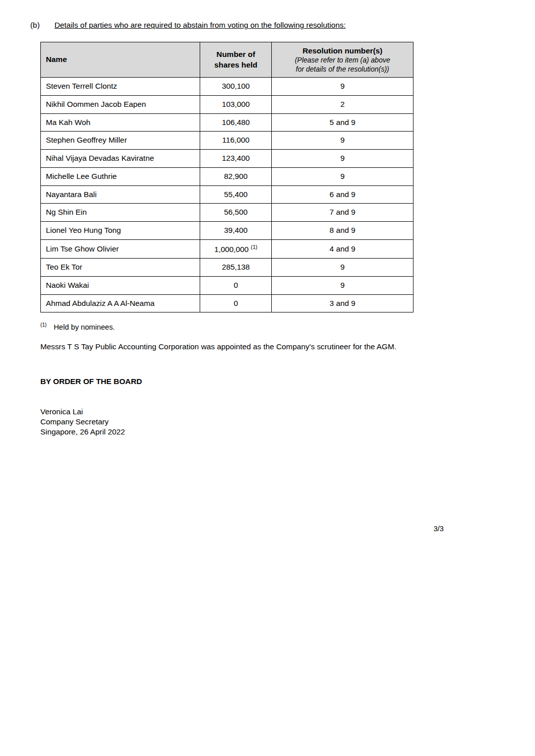(b)
Details of parties who are required to abstain from voting on the following resolutions:
| Name | Number of shares held | Resolution number(s) (Please refer to item (a) above for details of the resolution(s)) |
| --- | --- | --- |
| Steven Terrell Clontz | 300,100 | 9 |
| Nikhil Oommen Jacob Eapen | 103,000 | 2 |
| Ma Kah Woh | 106,480 | 5 and 9 |
| Stephen Geoffrey Miller | 116,000 | 9 |
| Nihal Vijaya Devadas Kaviratne | 123,400 | 9 |
| Michelle Lee Guthrie | 82,900 | 9 |
| Nayantara Bali | 55,400 | 6 and 9 |
| Ng Shin Ein | 56,500 | 7 and 9 |
| Lionel Yeo Hung Tong | 39,400 | 8 and 9 |
| Lim Tse Ghow Olivier | 1,000,000 (1) | 4 and 9 |
| Teo Ek Tor | 285,138 | 9 |
| Naoki Wakai | 0 | 9 |
| Ahmad Abdulaziz A A Al-Neama | 0 | 3 and 9 |
(1)Held by nominees.
Messrs T S Tay Public Accounting Corporation was appointed as the Company’s scrutineer for the AGM.
BY ORDER OF THE BOARD
Veronica Lai
Company Secretary
Singapore, 26 April 2022
3/3